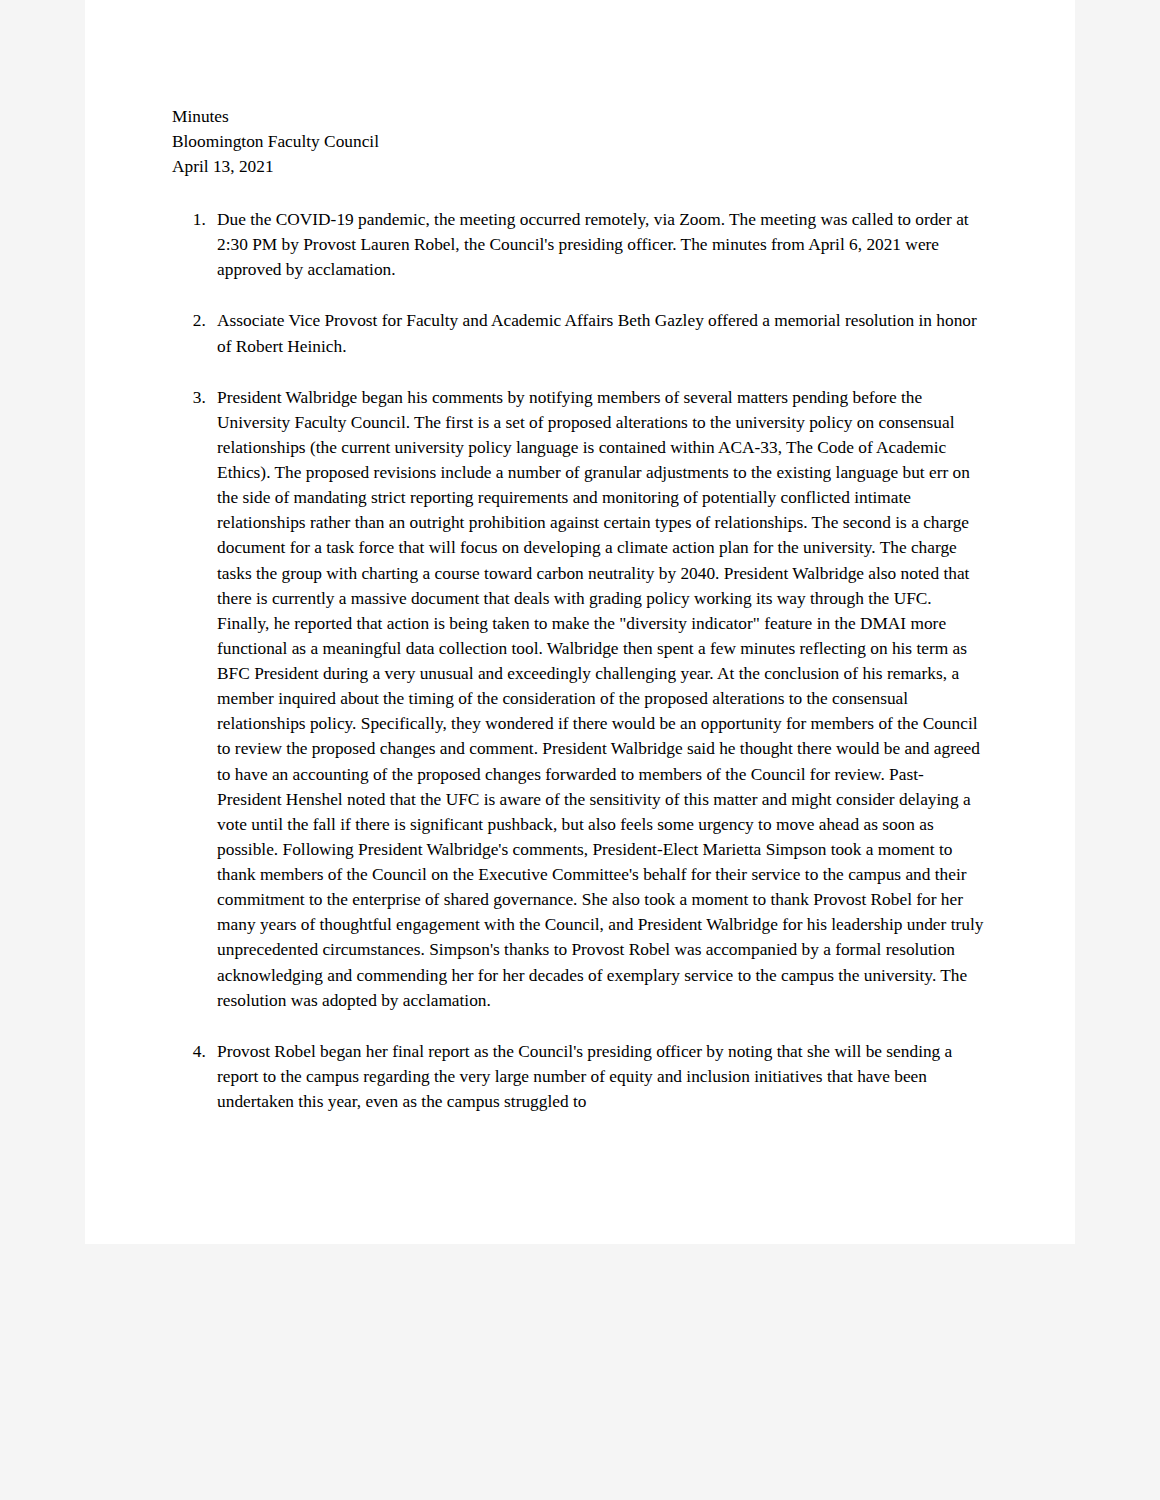Minutes
Bloomington Faculty Council
April 13, 2021
Due the COVID-19 pandemic, the meeting occurred remotely, via Zoom. The meeting was called to order at 2:30 PM by Provost Lauren Robel, the Council's presiding officer. The minutes from April 6, 2021 were approved by acclamation.
Associate Vice Provost for Faculty and Academic Affairs Beth Gazley offered a memorial resolution in honor of Robert Heinich.
President Walbridge began his comments by notifying members of several matters pending before the University Faculty Council. The first is a set of proposed alterations to the university policy on consensual relationships (the current university policy language is contained within ACA-33, The Code of Academic Ethics). The proposed revisions include a number of granular adjustments to the existing language but err on the side of mandating strict reporting requirements and monitoring of potentially conflicted intimate relationships rather than an outright prohibition against certain types of relationships. The second is a charge document for a task force that will focus on developing a climate action plan for the university. The charge tasks the group with charting a course toward carbon neutrality by 2040. President Walbridge also noted that there is currently a massive document that deals with grading policy working its way through the UFC. Finally, he reported that action is being taken to make the "diversity indicator" feature in the DMAI more functional as a meaningful data collection tool. Walbridge then spent a few minutes reflecting on his term as BFC President during a very unusual and exceedingly challenging year. At the conclusion of his remarks, a member inquired about the timing of the consideration of the proposed alterations to the consensual relationships policy. Specifically, they wondered if there would be an opportunity for members of the Council to review the proposed changes and comment. President Walbridge said he thought there would be and agreed to have an accounting of the proposed changes forwarded to members of the Council for review. Past-President Henshel noted that the UFC is aware of the sensitivity of this matter and might consider delaying a vote until the fall if there is significant pushback, but also feels some urgency to move ahead as soon as possible. Following President Walbridge's comments, President-Elect Marietta Simpson took a moment to thank members of the Council on the Executive Committee's behalf for their service to the campus and their commitment to the enterprise of shared governance. She also took a moment to thank Provost Robel for her many years of thoughtful engagement with the Council, and President Walbridge for his leadership under truly unprecedented circumstances. Simpson's thanks to Provost Robel was accompanied by a formal resolution acknowledging and commending her for her decades of exemplary service to the campus the university. The resolution was adopted by acclamation.
Provost Robel began her final report as the Council's presiding officer by noting that she will be sending a report to the campus regarding the very large number of equity and inclusion initiatives that have been undertaken this year, even as the campus struggled to